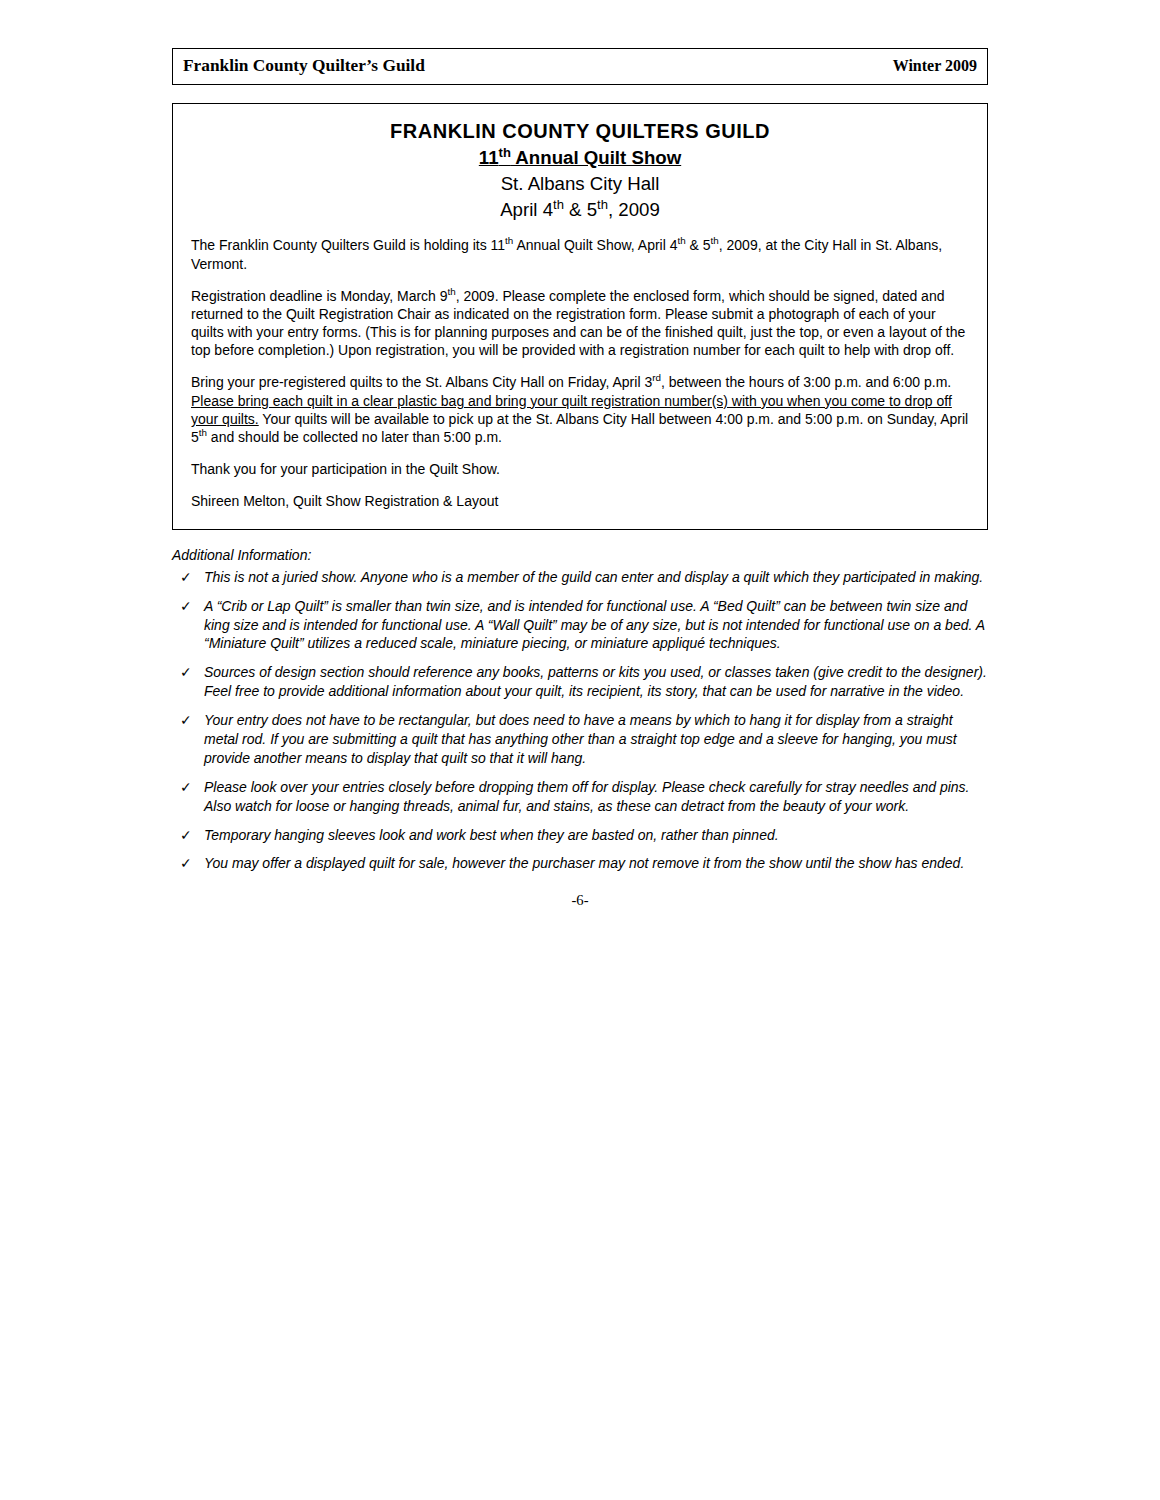Franklin County Quilter’s Guild Winter 2009
FRANKLIN COUNTY QUILTERS GUILD
11th Annual Quilt Show
St. Albans City Hall
April 4th & 5th, 2009
The Franklin County Quilters Guild is holding its 11th Annual Quilt Show, April 4th & 5th, 2009, at the City Hall in St. Albans, Vermont.
Registration deadline is Monday, March 9th, 2009. Please complete the enclosed form, which should be signed, dated and returned to the Quilt Registration Chair as indicated on the registration form. Please submit a photograph of each of your quilts with your entry forms. (This is for planning purposes and can be of the finished quilt, just the top, or even a layout of the top before completion.) Upon registration, you will be provided with a registration number for each quilt to help with drop off.
Bring your pre-registered quilts to the St. Albans City Hall on Friday, April 3rd, between the hours of 3:00 p.m. and 6:00 p.m. Please bring each quilt in a clear plastic bag and bring your quilt registration number(s) with you when you come to drop off your quilts. Your quilts will be available to pick up at the St. Albans City Hall between 4:00 p.m. and 5:00 p.m. on Sunday, April 5th and should be collected no later than 5:00 p.m.
Thank you for your participation in the Quilt Show.
Shireen Melton, Quilt Show Registration & Layout
Additional Information:
This is not a juried show. Anyone who is a member of the guild can enter and display a quilt which they participated in making.
A “Crib or Lap Quilt” is smaller than twin size, and is intended for functional use. A “Bed Quilt” can be between twin size and king size and is intended for functional use. A “Wall Quilt” may be of any size, but is not intended for functional use on a bed. A “Miniature Quilt” utilizes a reduced scale, miniature piecing, or miniature appliqué techniques.
Sources of design section should reference any books, patterns or kits you used, or classes taken (give credit to the designer). Feel free to provide additional information about your quilt, its recipient, its story, that can be used for narrative in the video.
Your entry does not have to be rectangular, but does need to have a means by which to hang it for display from a straight metal rod. If you are submitting a quilt that has anything other than a straight top edge and a sleeve for hanging, you must provide another means to display that quilt so that it will hang.
Please look over your entries closely before dropping them off for display. Please check carefully for stray needles and pins. Also watch for loose or hanging threads, animal fur, and stains, as these can detract from the beauty of your work.
Temporary hanging sleeves look and work best when they are basted on, rather than pinned.
You may offer a displayed quilt for sale, however the purchaser may not remove it from the show until the show has ended.
-6-